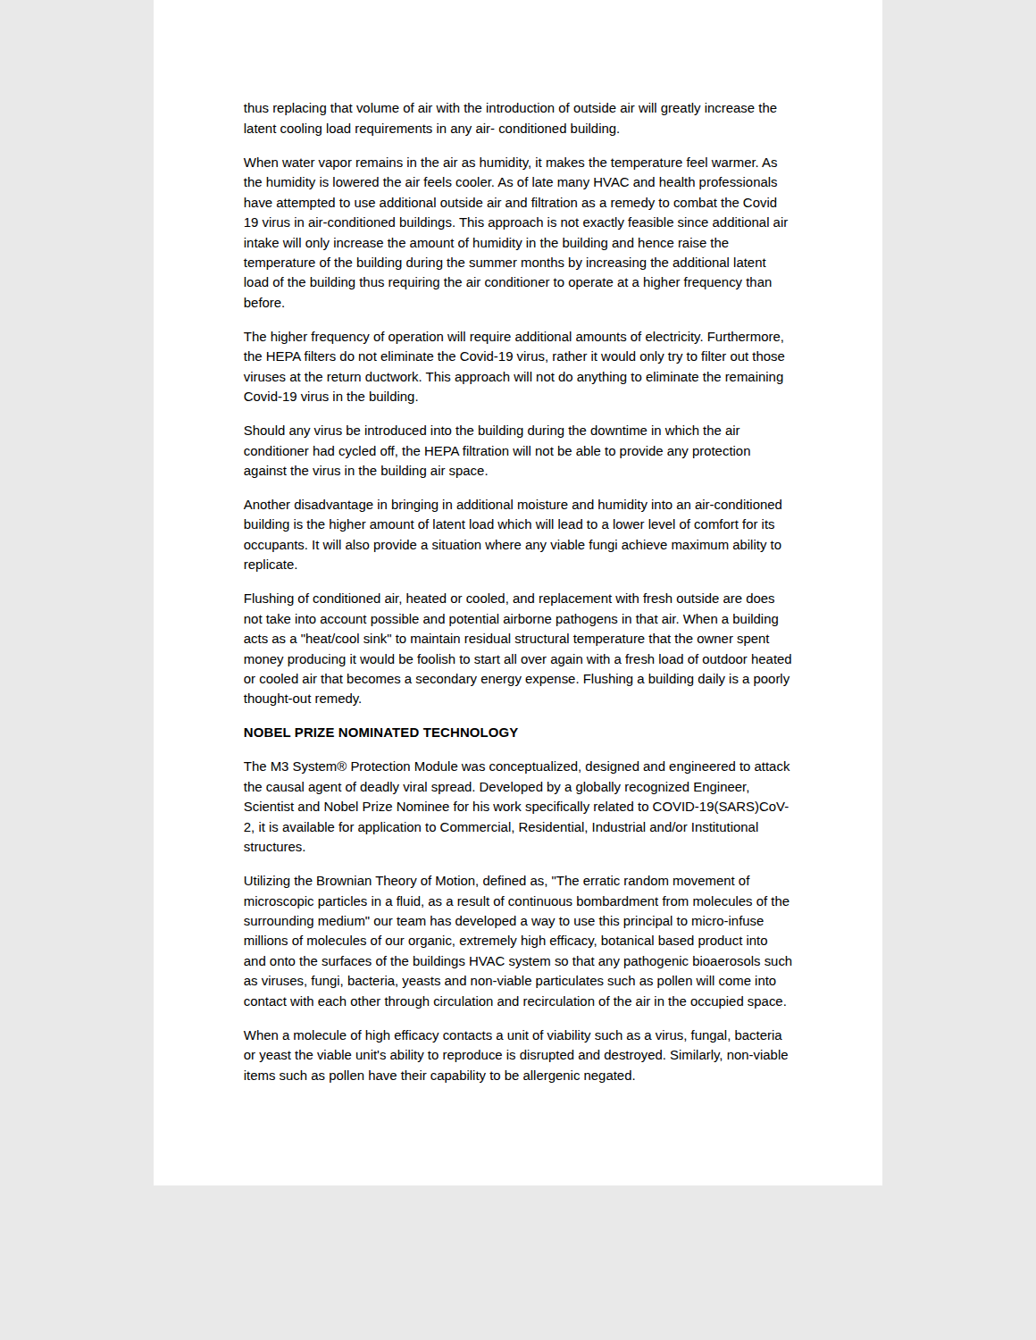thus replacing that volume of air with the introduction of outside air will greatly increase the latent cooling load requirements in any air- conditioned building.
When water vapor remains in the air as humidity, it makes the temperature feel warmer. As the humidity is lowered the air feels cooler. As of late many HVAC and health professionals have attempted to use additional outside air and filtration as a remedy to combat the Covid 19 virus in air-conditioned buildings. This approach is not exactly feasible since additional air intake will only increase the amount of humidity in the building and hence raise the temperature of the building during the summer months by increasing the additional latent load of the building thus requiring the air conditioner to operate at a higher frequency than before.
The higher frequency of operation will require additional amounts of electricity. Furthermore, the HEPA filters do not eliminate the Covid-19 virus, rather it would only try to filter out those viruses at the return ductwork. This approach will not do anything to eliminate the remaining Covid-19 virus in the building.
Should any virus be introduced into the building during the downtime in which the air conditioner had cycled off, the HEPA filtration will not be able to provide any protection against the virus in the building air space.
Another disadvantage in bringing in additional moisture and humidity into an air-conditioned building is the higher amount of latent load which will lead to a lower level of comfort for its occupants. It will also provide a situation where any viable fungi achieve maximum ability to replicate.
Flushing of conditioned air, heated or cooled, and replacement with fresh outside are does not take into account possible and potential airborne pathogens in that air. When a building acts as a "heat/cool sink" to maintain residual structural temperature that the owner spent money producing it would be foolish to start all over again with a fresh load of outdoor heated or cooled air that becomes a secondary energy expense. Flushing a building daily is a poorly thought-out remedy.
Nobel Prize Nominated Technology
The M3 System® Protection Module was conceptualized, designed and engineered to attack the causal agent of deadly viral spread. Developed by a globally recognized Engineer, Scientist and Nobel Prize Nominee for his work specifically related to COVID-19(SARS)CoV-2, it is available for application to Commercial, Residential, Industrial and/or Institutional structures.
Utilizing the Brownian Theory of Motion, defined as, "The erratic random movement of microscopic particles in a fluid, as a result of continuous bombardment from molecules of the surrounding medium" our team has developed a way to use this principal to micro-infuse millions of molecules of our organic, extremely high efficacy, botanical based product into and onto the surfaces of the buildings HVAC system so that any pathogenic bioaerosols such as viruses, fungi, bacteria, yeasts and non-viable particulates such as pollen will come into contact with each other through circulation and recirculation of the air in the occupied space.
When a molecule of high efficacy contacts a unit of viability such as a virus, fungal, bacteria or yeast the viable unit's ability to reproduce is disrupted and destroyed. Similarly, non-viable items such as pollen have their capability to be allergenic negated.